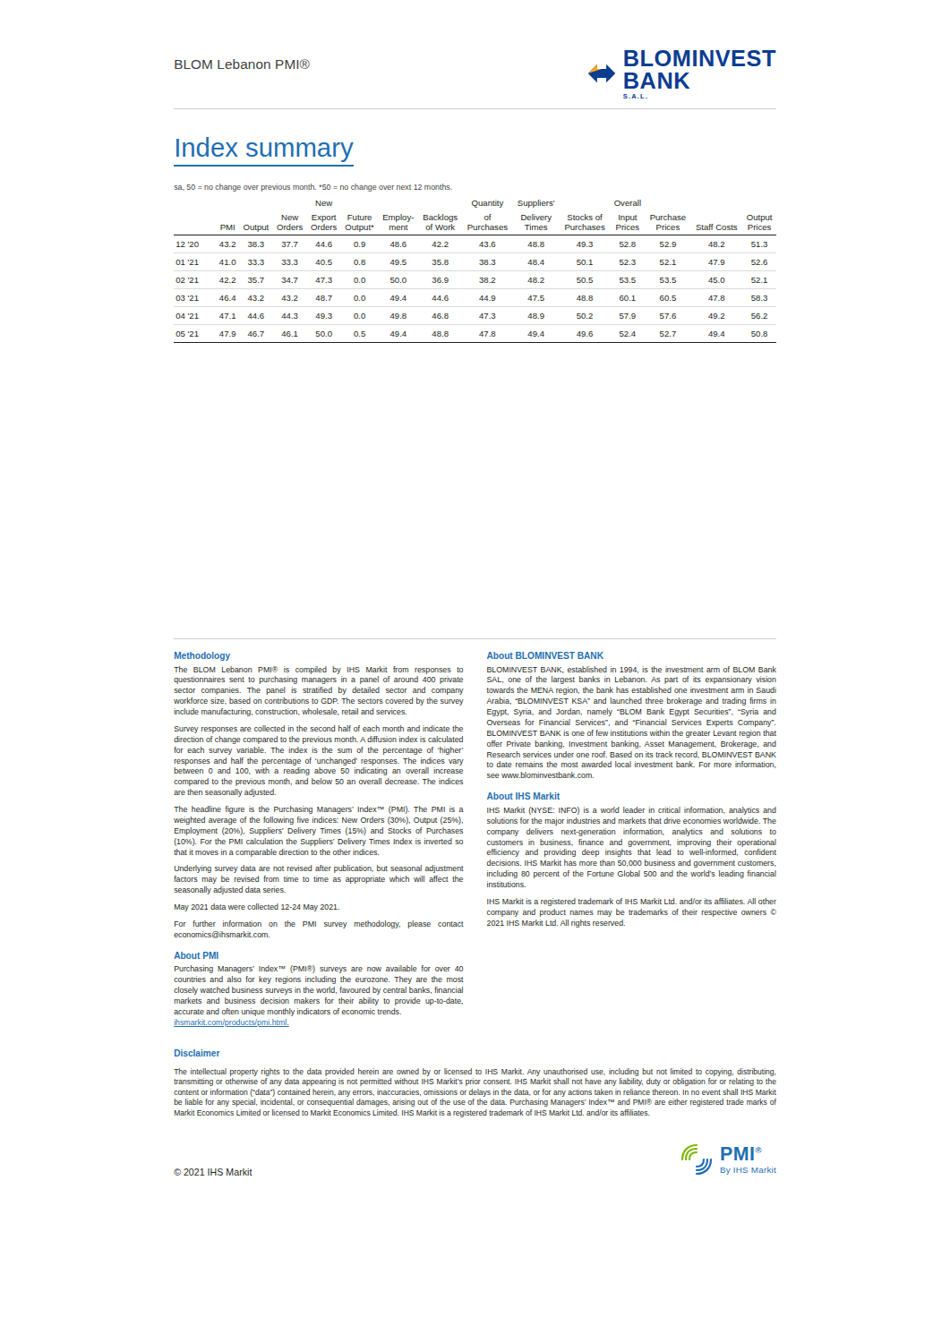BLOM Lebanon PMI®
BLOMINVEST BANK S.A.L.
Index summary
sa, 50 = no change over previous month. *50 = no change over next 12 months.
| | | | | New | | | | Quantity | Suppliers' | | Overall | | | |
| --- | --- | --- | --- | --- | --- | --- | --- | --- | --- | --- | --- | --- | --- | --- |
| | PMI | Output | New Orders | Export Orders | Future Output* | Employ- ment | Backlogs of Work | of Purchases | Delivery Times | Stocks of Purchases | Input Prices | Purchase Prices | Staff Costs | Output Prices |
| 12 '20 | 43.2 | 38.3 | 37.7 | 44.6 | 0.9 | 48.6 | 42.2 | 43.6 | 48.8 | 49.3 | 52.8 | 52.9 | 48.2 | 51.3 |
| 01 '21 | 41.0 | 33.3 | 33.3 | 40.5 | 0.8 | 49.5 | 35.8 | 38.3 | 48.4 | 50.1 | 52.3 | 52.1 | 47.9 | 52.6 |
| 02 '21 | 42.2 | 35.7 | 34.7 | 47.3 | 0.0 | 50.0 | 36.9 | 38.2 | 48.2 | 50.5 | 53.5 | 53.5 | 45.0 | 52.1 |
| 03 '21 | 46.4 | 43.2 | 43.2 | 48.7 | 0.0 | 49.4 | 44.6 | 44.9 | 47.5 | 48.8 | 60.1 | 60.5 | 47.8 | 58.3 |
| 04 '21 | 47.1 | 44.6 | 44.3 | 49.3 | 0.0 | 49.8 | 46.8 | 47.3 | 48.9 | 50.2 | 57.9 | 57.6 | 49.2 | 56.2 |
| 05 '21 | 47.9 | 46.7 | 46.1 | 50.0 | 0.5 | 49.4 | 48.8 | 47.8 | 49.4 | 49.6 | 52.4 | 52.7 | 49.4 | 50.8 |
Methodology
The BLOM Lebanon PMI® is compiled by IHS Markit from responses to questionnaires sent to purchasing managers in a panel of around 400 private sector companies. The panel is stratified by detailed sector and company workforce size, based on contributions to GDP. The sectors covered by the survey include manufacturing, construction, wholesale, retail and services.
Survey responses are collected in the second half of each month and indicate the direction of change compared to the previous month. A diffusion index is calculated for each survey variable. The index is the sum of the percentage of ‘higher’ responses and half the percentage of ‘unchanged’ responses. The indices vary between 0 and 100, with a reading above 50 indicating an overall increase compared to the previous month, and below 50 an overall decrease. The indices are then seasonally adjusted.
The headline figure is the Purchasing Managers’ Index™ (PMI). The PMI is a weighted average of the following five indices: New Orders (30%), Output (25%), Employment (20%), Suppliers’ Delivery Times (15%) and Stocks of Purchases (10%). For the PMI calculation the Suppliers’ Delivery Times Index is inverted so that it moves in a comparable direction to the other indices.
Underlying survey data are not revised after publication, but seasonal adjustment factors may be revised from time to time as appropriate which will affect the seasonally adjusted data series.
May 2021 data were collected 12-24 May 2021.
For further information on the PMI survey methodology, please contact economics@ihsmarkit.com.
About PMI
Purchasing Managers’ Index™ (PMI®) surveys are now available for over 40 countries and also for key regions including the eurozone. They are the most closely watched business surveys in the world, favoured by central banks, financial markets and business decision makers for their ability to provide up-to-date, accurate and often unique monthly indicators of economic trends.
ihsmarkit.com/products/pmi.html.
About BLOMINVEST BANK
BLOMINVEST BANK, established in 1994, is the investment arm of BLOM Bank SAL, one of the largest banks in Lebanon. As part of its expansionary vision towards the MENA region, the bank has established one investment arm in Saudi Arabia, “BLOMINVEST KSA” and launched three brokerage and trading firms in Egypt, Syria, and Jordan, namely “BLOM Bank Egypt Securities”, “Syria and Overseas for Financial Services”, and “Financial Services Experts Company”. BLOMINVEST BANK is one of few institutions within the greater Levant region that offer Private banking, Investment banking, Asset Management, Brokerage, and Research services under one roof. Based on its track record, BLOMINVEST BANK to date remains the most awarded local investment bank. For more information, see www.blominvestbank.com.
About IHS Markit
IHS Markit (NYSE: INFO) is a world leader in critical information, analytics and solutions for the major industries and markets that drive economies worldwide. The company delivers next-generation information, analytics and solutions to customers in business, finance and government, improving their operational efficiency and providing deep insights that lead to well-informed, confident decisions. IHS Markit has more than 50,000 business and government customers, including 80 percent of the Fortune Global 500 and the world’s leading financial institutions.
IHS Markit is a registered trademark of IHS Markit Ltd. and/or its affiliates. All other company and product names may be trademarks of their respective owners © 2021 IHS Markit Ltd. All rights reserved.
Disclaimer
The intellectual property rights to the data provided herein are owned by or licensed to IHS Markit. Any unauthorised use, including but not limited to copying, distributing, transmitting or otherwise of any data appearing is not permitted without IHS Markit’s prior consent. IHS Markit shall not have any liability, duty or obligation for or relating to the content or information (“data”) contained herein, any errors, inaccuracies, omissions or delays in the data, or for any actions taken in reliance thereon. In no event shall IHS Markit be liable for any special, incidental, or consequential damages, arising out of the use of the data. Purchasing Managers’ Index™ and PMI® are either registered trade marks of Markit Economics Limited or licensed to Markit Economics Limited. IHS Markit is a registered trademark of IHS Markit Ltd. and/or its affiliates.
© 2021 IHS Markit
PMI® By IHS Markit